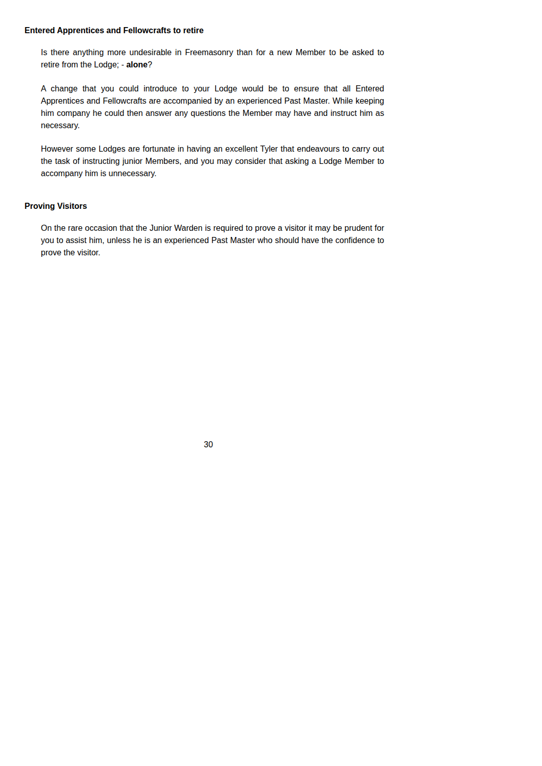Entered Apprentices and Fellowcrafts to retire
Is there anything more undesirable in Freemasonry than for a new Member to be asked to retire from the Lodge; - alone?
A change that you could introduce to your Lodge would be to ensure that all Entered Apprentices and Fellowcrafts are accompanied by an experienced Past Master. While keeping him company he could then answer any questions the Member may have and instruct him as necessary.
However some Lodges are fortunate in having an excellent Tyler that endeavours to carry out the task of instructing junior Members, and you may consider that asking a Lodge Member to accompany him is unnecessary.
Proving Visitors
On the rare occasion that the Junior Warden is required to prove a visitor it may be prudent for you to assist him, unless he is an experienced Past Master who should have the confidence to prove the visitor.
30